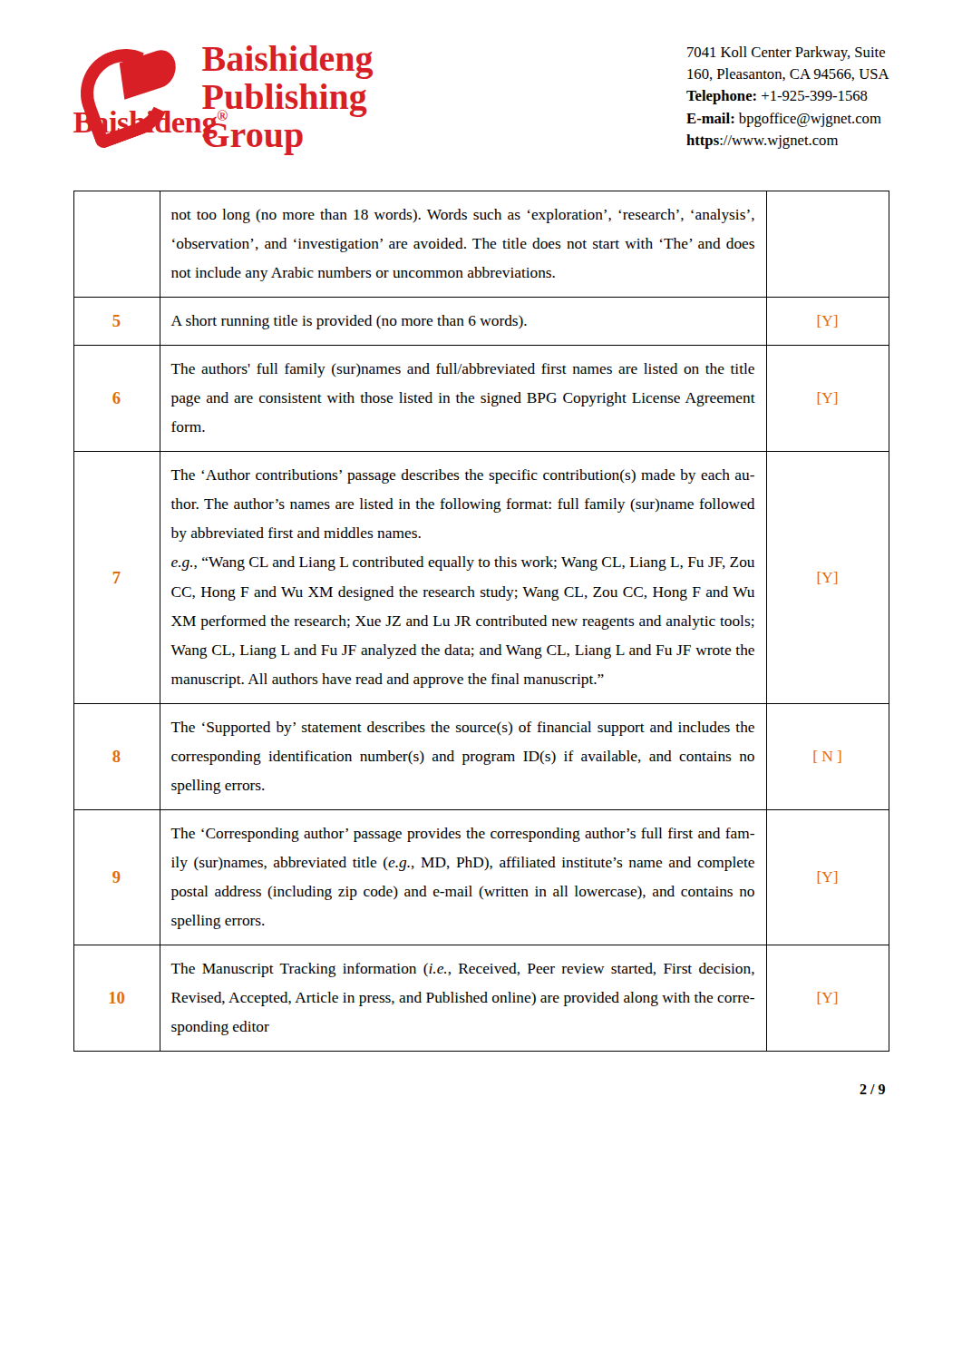Baishideng®
Baishideng
Publishing
Group
7041 Koll Center Parkway, Suite
160, Pleasanton, CA 94566, USA
Telephone: +1-925-399-1568
E-mail: bpgoffice@wjgnet.com
https://www.wjgnet.com
| | not too long (no more than 18 words). Words such as ‘exploration’, ‘research’, ‘analysis’, ‘observation’, and ‘investigation’ are avoided. The title does not start with ‘The’ and does not include any Arabic numbers or uncommon abbreviations. | |
| 5 | A short running title is provided (no more than 6 words). | [Y] |
| 6 | The authors' full family (sur)names and full/abbreviated first names are listed on the title page and are consistent with those listed in the signed BPG Copyright License Agreement form. | [Y] |
| 7 | The ‘Author contributions’ passage describes the specific contribution(s) made by each author. The author’s names are listed in the following format: full family (sur)name followed by abbreviated first and middles names. e.g. , “Wang CL and Liang L contributed equally to this work; Wang CL, Liang L, Fu JF, Zou CC, Hong F and Wu XM designed the research study; Wang CL, Zou CC, Hong F and Wu XM performed the research; Xue JZ and Lu JR contributed new reagents and analytic tools; Wang CL, Liang L and Fu JF analyzed the data; and Wang CL, Liang L and Fu JF wrote the manuscript. All authors have read and approve the final manuscript.” | [Y] |
| 8 | The ‘Supported by’ statement describes the source(s) of financial support and includes the corresponding identification number(s) and program ID(s) if available, and contains no spelling errors. | [ N ] |
| 9 | The ‘Corresponding author’ passage provides the corresponding author’s full first and family (sur)names, abbreviated title ( e.g. , MD, PhD), affiliated institute’s name and complete postal address (including zip code) and e-mail (written in all lowercase), and contains no spelling errors. | [Y] |
| 10 | The Manuscript Tracking information ( i.e. , Received, Peer review started, First decision, Revised, Accepted, Article in press, and Published online) are provided along with the corresponding editor | [Y] |
2 / 9